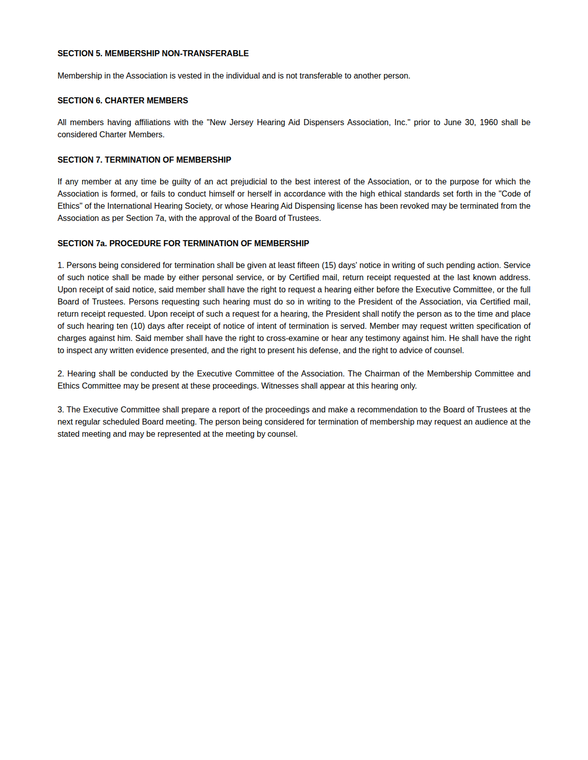SECTION 5. MEMBERSHIP NON-TRANSFERABLE
Membership in the Association is vested in the individual and is not transferable to another person.
SECTION 6. CHARTER MEMBERS
All members having affiliations with the "New Jersey Hearing Aid Dispensers Association, Inc." prior to June 30, 1960 shall be considered Charter Members.
SECTION 7. TERMINATION OF MEMBERSHIP
If any member at any time be guilty of an act prejudicial to the best interest of the Association, or to the purpose for which the Association is formed, or fails to conduct himself or herself in accordance with the high ethical standards set forth in the "Code of Ethics" of the International Hearing Society, or whose Hearing Aid Dispensing license has been revoked may be terminated from the Association as per Section 7a, with the approval of the Board of Trustees.
SECTION 7a. PROCEDURE FOR TERMINATION OF MEMBERSHIP
1. Persons being considered for termination shall be given at least fifteen (15) days' notice in writing of such pending action. Service of such notice shall be made by either personal service, or by Certified mail, return receipt requested at the last known address. Upon receipt of said notice, said member shall have the right to request a hearing either before the Executive Committee, or the full Board of Trustees. Persons requesting such hearing must do so in writing to the President of the Association, via Certified mail, return receipt requested. Upon receipt of such a request for a hearing, the President shall notify the person as to the time and place of such hearing ten (10) days after receipt of notice of intent of termination is served. Member may request written specification of charges against him. Said member shall have the right to cross-examine or hear any testimony against him. He shall have the right to inspect any written evidence presented, and the right to present his defense, and the right to advice of counsel.
2. Hearing shall be conducted by the Executive Committee of the Association. The Chairman of the Membership Committee and Ethics Committee may be present at these proceedings. Witnesses shall appear at this hearing only.
3. The Executive Committee shall prepare a report of the proceedings and make a recommendation to the Board of Trustees at the next regular scheduled Board meeting. The person being considered for termination of membership may request an audience at the stated meeting and may be represented at the meeting by counsel.